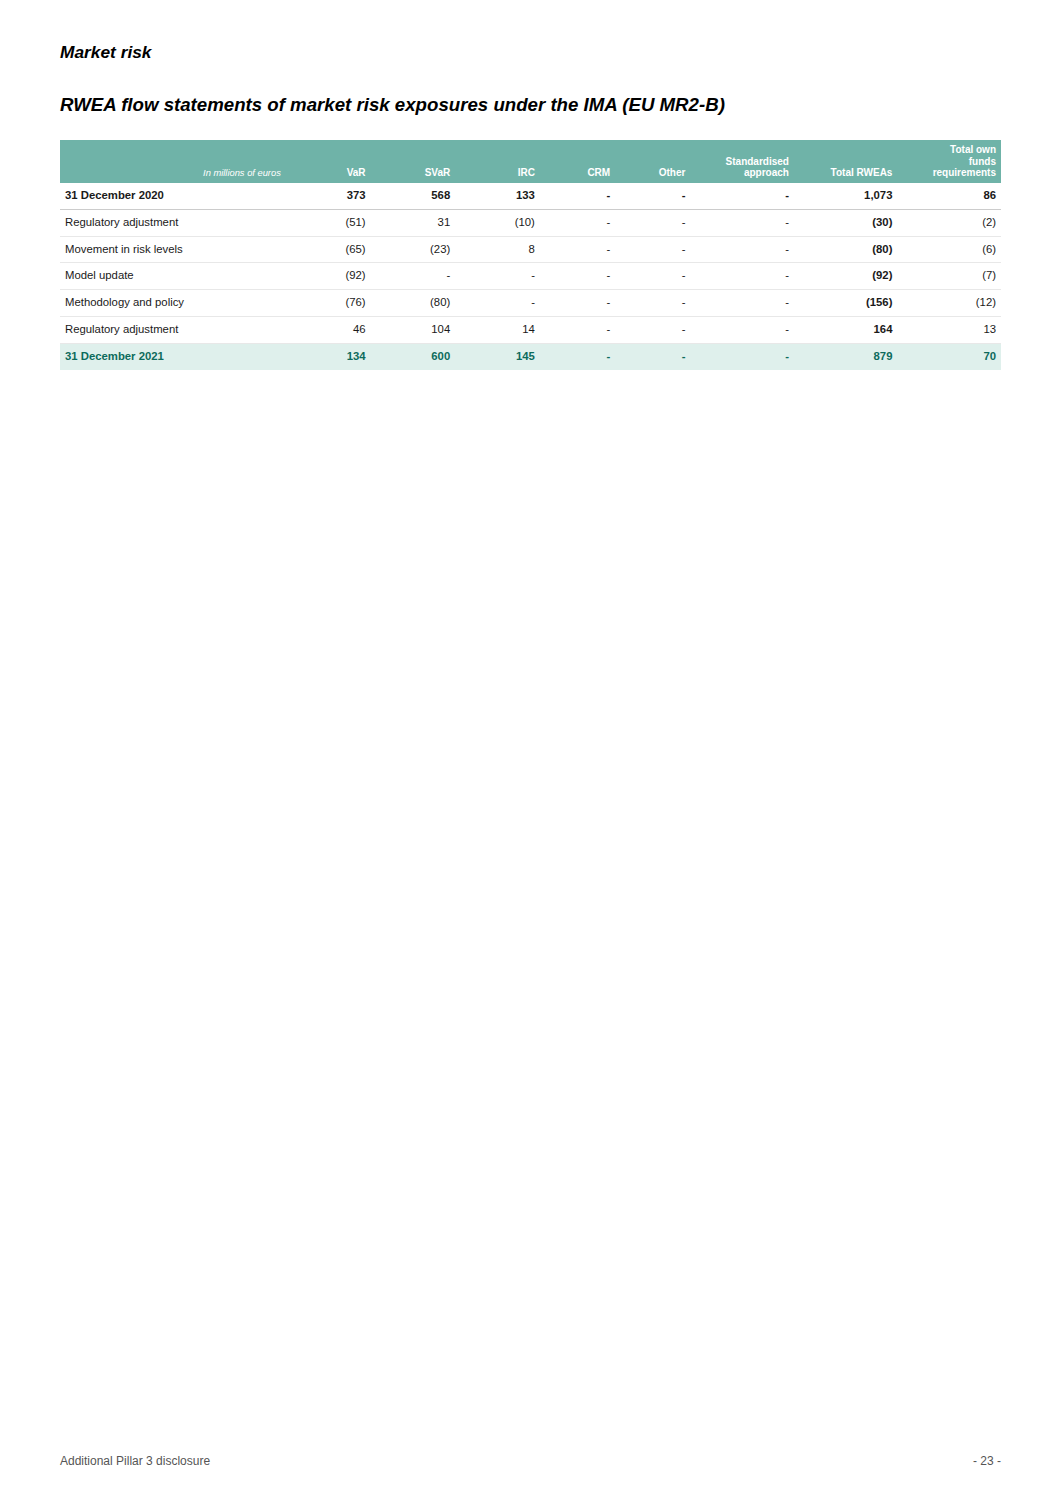Market risk
RWEA flow statements of market risk exposures under the IMA (EU MR2-B)
| In millions of euros | VaR | SVaR | IRC | CRM | Other | Standardised approach | Total RWEAs | Total own funds requirements |
| --- | --- | --- | --- | --- | --- | --- | --- | --- |
| 31 December 2020 | 373 | 568 | 133 | - | - | - | 1,073 | 86 |
| Regulatory adjustment | (51) | 31 | (10) | - | - | - | (30) | (2) |
| Movement in risk levels | (65) | (23) | 8 | - | - | - | (80) | (6) |
| Model update | (92) | - | - | - | - | - | (92) | (7) |
| Methodology and policy | (76) | (80) | - | - | - | - | (156) | (12) |
| Regulatory adjustment | 46 | 104 | 14 | - | - | - | 164 | 13 |
| 31 December 2021 | 134 | 600 | 145 | - | - | - | 879 | 70 |
Additional Pillar 3 disclosure
- 23 -